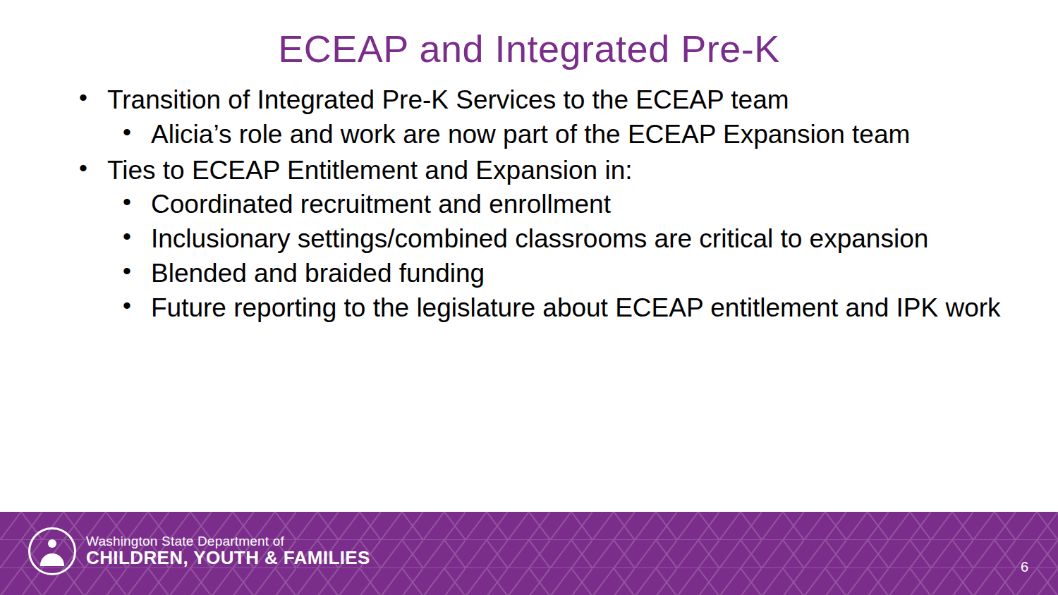ECEAP and Integrated Pre-K
Transition of Integrated Pre-K Services to the ECEAP team
Alicia’s role and work are now part of the ECEAP Expansion team
Ties to ECEAP Entitlement and Expansion in:
Coordinated recruitment and enrollment
Inclusionary settings/combined classrooms are critical to expansion
Blended and braided funding
Future reporting to the legislature about ECEAP entitlement and IPK work
Washington State Department of
CHILDREN, YOUTH & FAMILIES
6